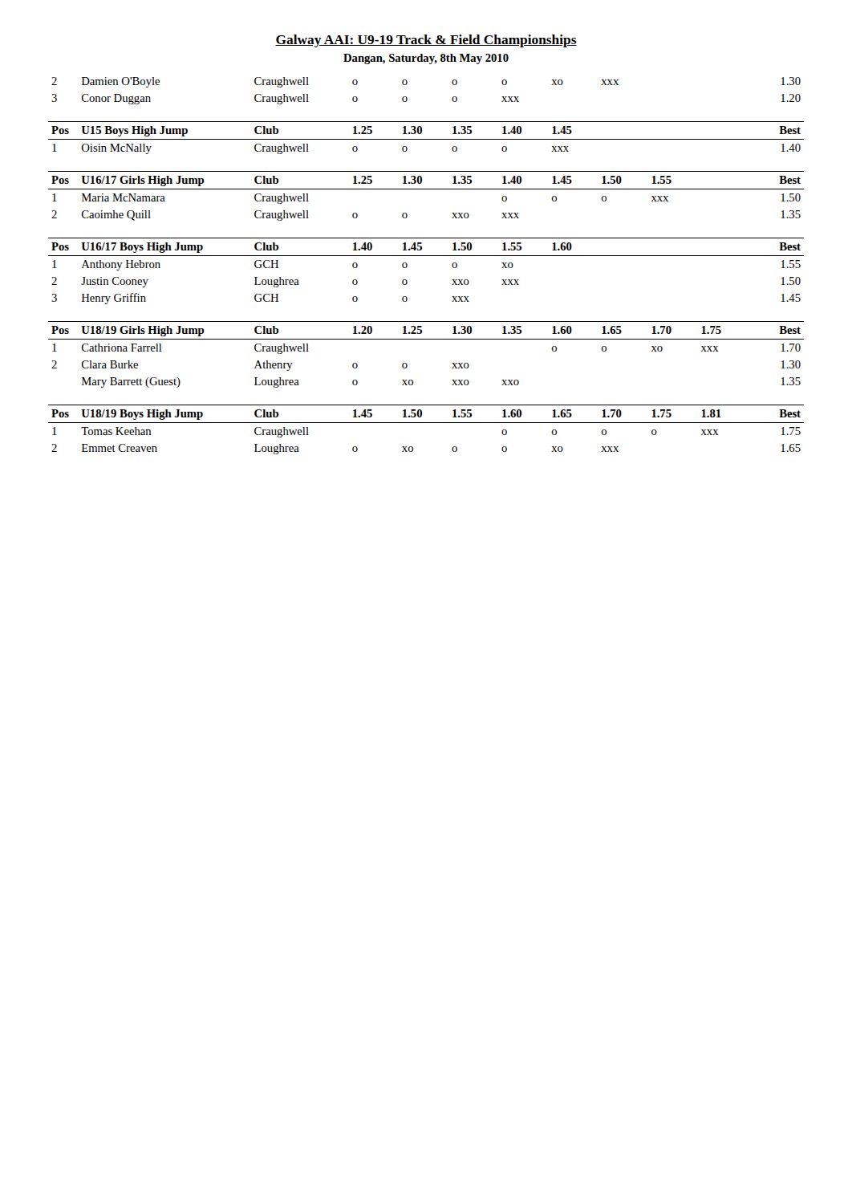Galway AAI: U9-19 Track & Field Championships
Dangan, Saturday, 8th May 2010
| 2 | Damien O'Boyle | Craughwell | o | o | o | o | xo | xxx | | | 1.30 |
| 3 | Conor Duggan | Craughwell | o | o | o | xxx | | | | | 1.20 |
| Pos | U15 Boys High Jump | Club | 1.25 | 1.30 | 1.35 | 1.40 | 1.45 | | | | Best |
| 1 | Oisin McNally | Craughwell | o | o | o | o | xxx | | | | 1.40 |
| Pos | U16/17 Girls High Jump | Club | 1.25 | 1.30 | 1.35 | 1.40 | 1.45 | 1.50 | 1.55 | | Best |
| 1 | Maria McNamara | Craughwell | | | | o | o | o | xxx | | 1.50 |
| 2 | Caoimhe Quill | Craughwell | o | o | xxo | xxx | | | | | 1.35 |
| Pos | U16/17 Boys High Jump | Club | 1.40 | 1.45 | 1.50 | 1.55 | 1.60 | | | | Best |
| 1 | Anthony Hebron | GCH | o | o | o | xo | | | | | 1.55 |
| 2 | Justin Cooney | Loughrea | o | o | xxo | xxx | | | | | 1.50 |
| 3 | Henry Griffin | GCH | o | o | xxx | | | | | | 1.45 |
| Pos | U18/19 Girls High Jump | Club | 1.20 | 1.25 | 1.30 | 1.35 | 1.60 | 1.65 | 1.70 | 1.75 | Best |
| 1 | Cathriona Farrell | Craughwell | | | | | o | o | xo | xxx | 1.70 |
| 2 | Clara Burke | Athenry | o | o | xxo | | | | | | 1.30 |
| | Mary Barrett (Guest) | Loughrea | o | xo | xxo | xxo | | | | | 1.35 |
| Pos | U18/19 Boys High Jump | Club | 1.45 | 1.50 | 1.55 | 1.60 | 1.65 | 1.70 | 1.75 | 1.81 | Best |
| 1 | Tomas Keehan | Craughwell | | | | o | o | o | o | xxx | 1.75 |
| 2 | Emmet Creaven | Loughrea | o | xo | o | o | xo | xxx | | | 1.65 |